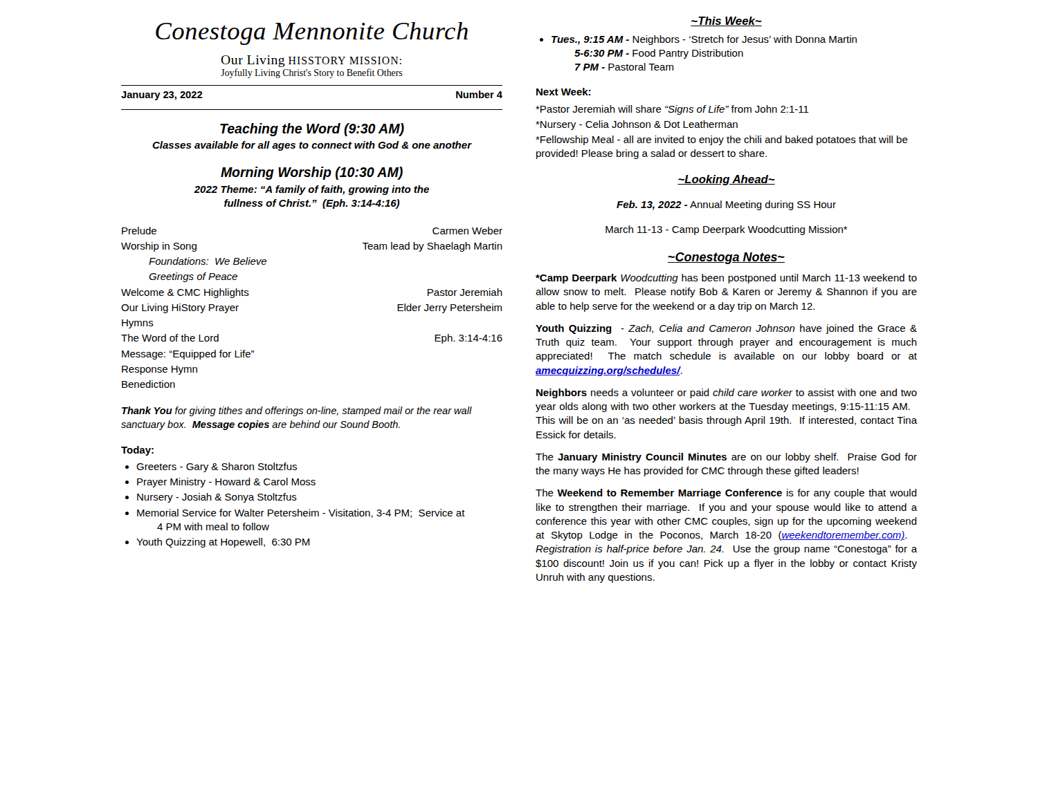Conestoga Mennonite Church
Our Living HIS STORY MISSION:
Joyfully Living Christ's Story to Benefit Others
January 23, 2022 Number 4
Teaching the Word (9:30 AM)
Classes available for all ages to connect with God & one another
Morning Worship (10:30 AM)
2022 Theme: “A family of faith, growing into the
fullness of Christ.” (Eph. 3:14-4:16)
| Prelude | Carmen Weber |
| Worship in Song | Team lead by Shaelagh Martin |
| Foundations: We Believe |
| Greetings of Peace |
| Welcome & CMC Highlights | Pastor Jeremiah |
| Our Living HiStory Prayer | Elder Jerry Petersheim |
| Hymns | |
| The Word of the Lord | Eph. 3:14-4:16 |
| Message: “Equipped for Life” |
| Response Hymn |
| Benediction |
Thank You for giving tithes and offerings on-line, stamped mail or the rear wall sanctuary box. Message copies are behind our Sound Booth.
Today:
Greeters - Gary & Sharon Stoltzfus
Prayer Ministry - Howard & Carol Moss
Nursery - Josiah & Sonya Stoltzfus
Memorial Service for Walter Petersheim - Visitation, 3-4 PM; Service at 4 PM with meal to follow
Youth Quizzing at Hopewell, 6:30 PM
~This Week~
Tues., 9:15 AM - Neighbors - ‘Stretch for Jesus’ with Donna Martin 5-6:30 PM - Food Pantry Distribution 7 PM - Pastoral Team
Next Week:
*Pastor Jeremiah will share “Signs of Life” from John 2:1-11
*Nursery - Celia Johnson & Dot Leatherman
*Fellowship Meal - all are invited to enjoy the chili and baked potatoes that will be provided! Please bring a salad or dessert to share.
~Looking Ahead~
Feb. 13, 2022 - Annual Meeting during SS Hour
March 11-13 - Camp Deerpark Woodcutting Mission*
~Conestoga Notes~
*Camp Deerpark Woodcutting has been postponed until March 11-13 weekend to allow snow to melt. Please notify Bob & Karen or Jeremy & Shannon if you are able to help serve for the weekend or a day trip on March 12.
Youth Quizzing - Zach, Celia and Cameron Johnson have joined the Grace & Truth quiz team. Your support through prayer and encouragement is much appreciated! The match schedule is available on our lobby board or at amecquizzing.org/schedules/.
Neighbors needs a volunteer or paid child care worker to assist with one and two year olds along with two other workers at the Tuesday meetings, 9:15-11:15 AM. This will be on an ‘as needed’ basis through April 19th. If interested, contact Tina Essick for details.
The January Ministry Council Minutes are on our lobby shelf. Praise God for the many ways He has provided for CMC through these gifted leaders!
The Weekend to Remember Marriage Conference is for any couple that would like to strengthen their marriage. If you and your spouse would like to attend a conference this year with other CMC couples, sign up for the upcoming weekend at Skytop Lodge in the Poconos, March 18-20 (weekendtoremember.com). Registration is half-price before Jan. 24. Use the group name “Conestoga” for a $100 discount! Join us if you can! Pick up a flyer in the lobby or contact Kristy Unruh with any questions.